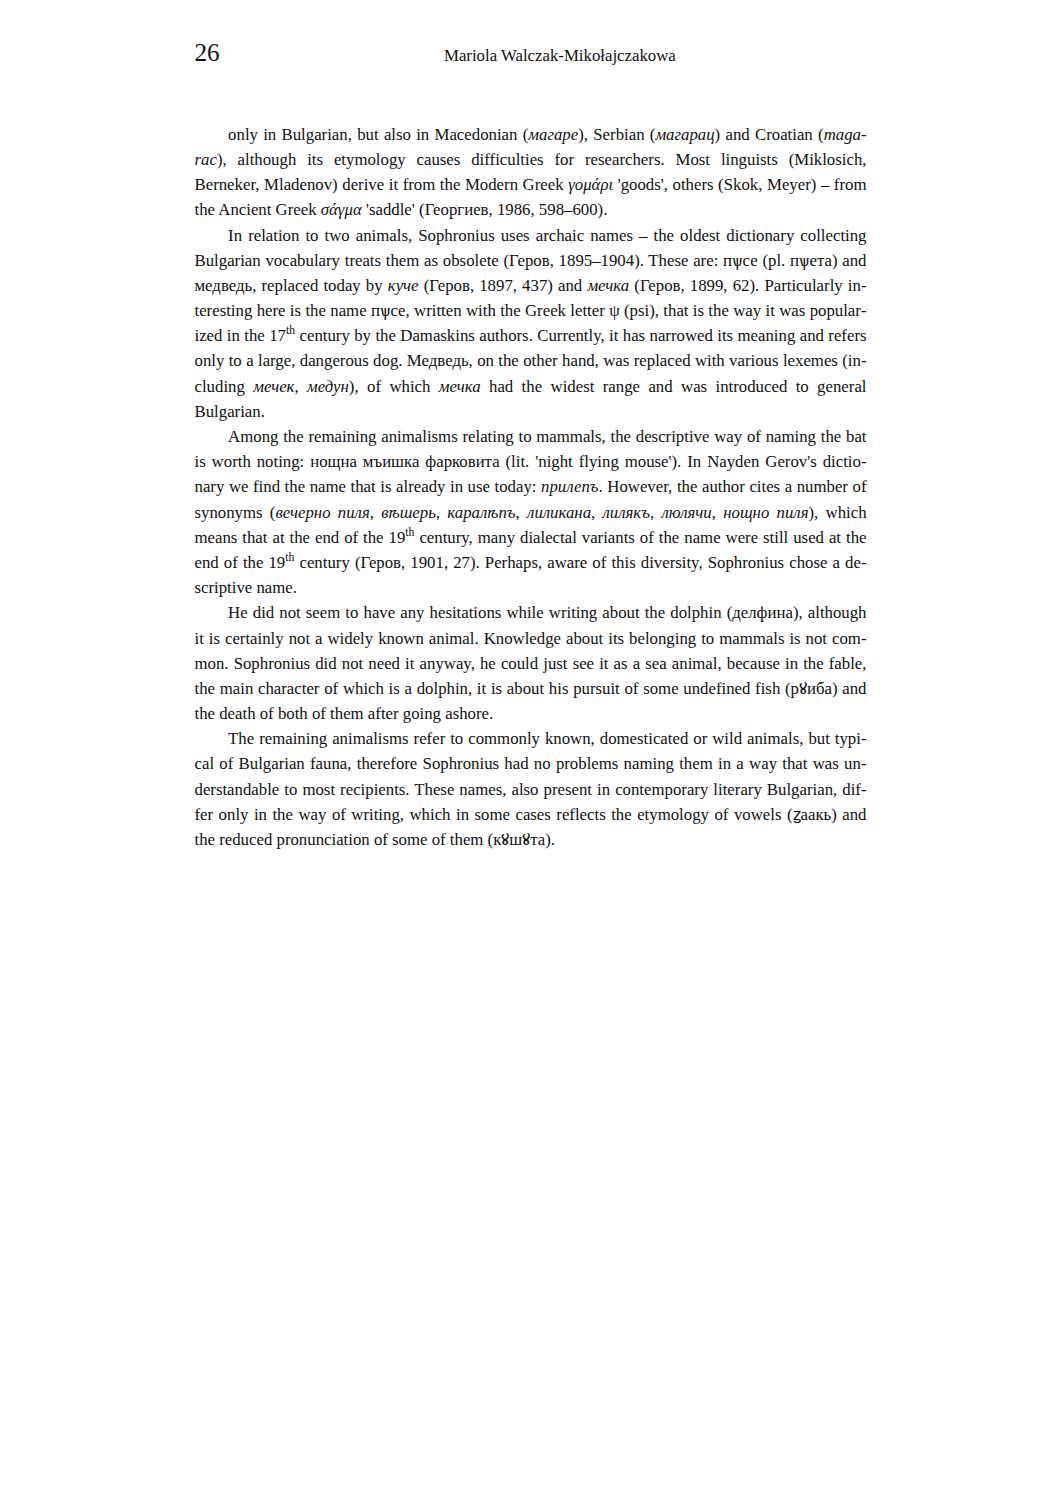26 Mariola Walczak-Mikołajczakowa
only in Bulgarian, but also in Macedonian (магаре), Serbian (магарац) and Croatian (magarac), although its etymology causes difficulties for researchers. Most linguists (Miklosich, Berneker, Mladenov) derive it from the Modern Greek γομάρι 'goods', others (Skok, Meyer) – from the Ancient Greek σάγμα 'saddle' (Георгиев, 1986, 598–600).
In relation to two animals, Sophronius uses archaic names – the oldest dictionary collecting Bulgarian vocabulary treats them as obsolete (Геров, 1895–1904). These are: пѱсе (pl. пѱета) and медведь, replaced today by куче (Геров, 1897, 437) and мечка (Геров, 1899, 62). Particularly interesting here is the name пѱсе, written with the Greek letter ψ (psi), that is the way it was popularized in the 17th century by the Damaskins authors. Currently, it has narrowed its meaning and refers only to a large, dangerous dog. Медведь, on the other hand, was replaced with various lexemes (including мечек, медун), of which мечка had the widest range and was introduced to general Bulgarian.
Among the remaining animalisms relating to mammals, the descriptive way of naming the bat is worth noting: нощна мъишка фарковита (lit. 'night flying mouse'). In Nayden Gerov's dictionary we find the name that is already in use today: прилепъ. However, the author cites a number of synonyms (вечерно пиля, вѣшерь, каралѣпъ, лиликана, лилякъ, люлячи, нощно пиля), which means that at the end of the 19th century, many dialectal variants of the name were still used at the end of the 19th century (Геров, 1901, 27). Perhaps, aware of this diversity, Sophronius chose a descriptive name.
He did not seem to have any hesitations while writing about the dolphin (делфина), although it is certainly not a widely known animal. Knowledge about its belonging to mammals is not common. Sophronius did not need it anyway, he could just see it as a sea animal, because in the fable, the main character of which is a dolphin, it is about his pursuit of some undefined fish (рꙋиба) and the death of both of them after going ashore.
The remaining animalisms refer to commonly known, domesticated or wild animals, but typical of Bulgarian fauna, therefore Sophronius had no problems naming them in a way that was understandable to most recipients. These names, also present in contemporary literary Bulgarian, differ only in the way of writing, which in some cases reflects the etymology of vowels (ꙁаакь) and the reduced pronunciation of some of them (кꙋшꙋта).